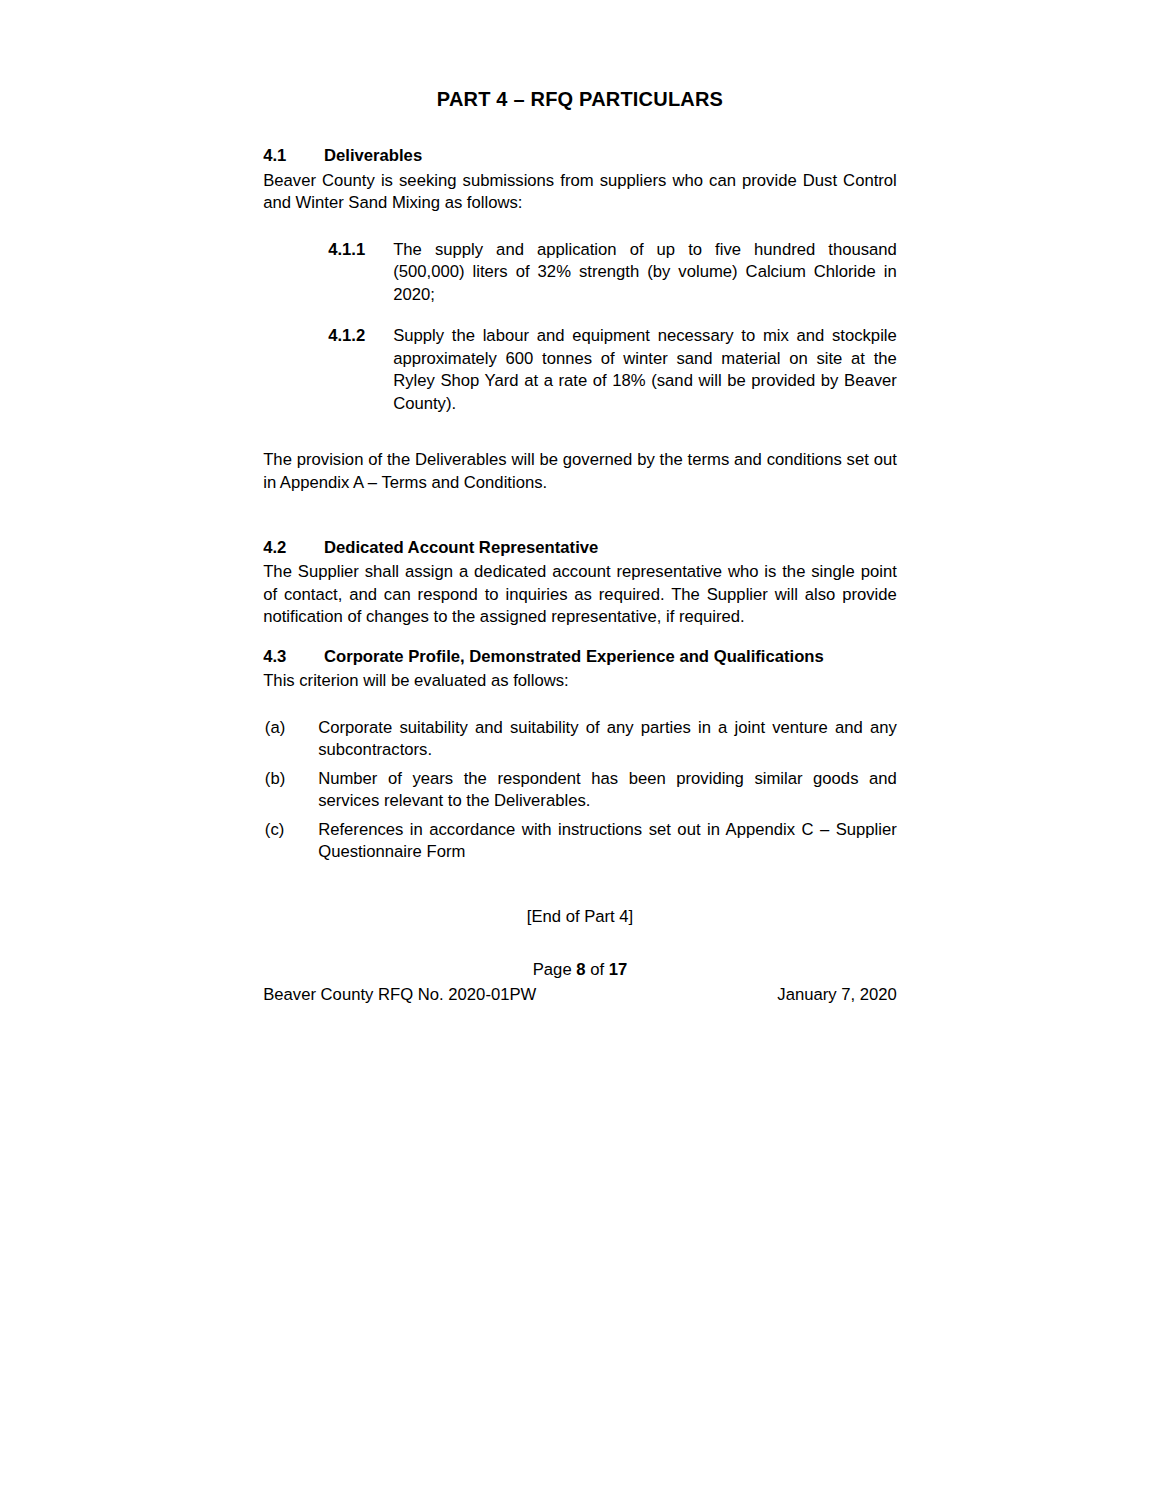PART 4 – RFQ PARTICULARS
4.1 Deliverables
Beaver County is seeking submissions from suppliers who can provide Dust Control and Winter Sand Mixing as follows:
4.1.1 The supply and application of up to five hundred thousand (500,000) liters of 32% strength (by volume) Calcium Chloride in 2020;
4.1.2 Supply the labour and equipment necessary to mix and stockpile approximately 600 tonnes of winter sand material on site at the Ryley Shop Yard at a rate of 18% (sand will be provided by Beaver County).
The provision of the Deliverables will be governed by the terms and conditions set out in Appendix A – Terms and Conditions.
4.2 Dedicated Account Representative
The Supplier shall assign a dedicated account representative who is the single point of contact, and can respond to inquiries as required. The Supplier will also provide notification of changes to the assigned representative, if required.
4.3 Corporate Profile, Demonstrated Experience and Qualifications
This criterion will be evaluated as follows:
(a) Corporate suitability and suitability of any parties in a joint venture and any subcontractors.
(b) Number of years the respondent has been providing similar goods and services relevant to the Deliverables.
(c) References in accordance with instructions set out in Appendix C – Supplier Questionnaire Form
[End of Part 4]
Page 8 of 17
Beaver County RFQ No. 2020-01PW January 7, 2020